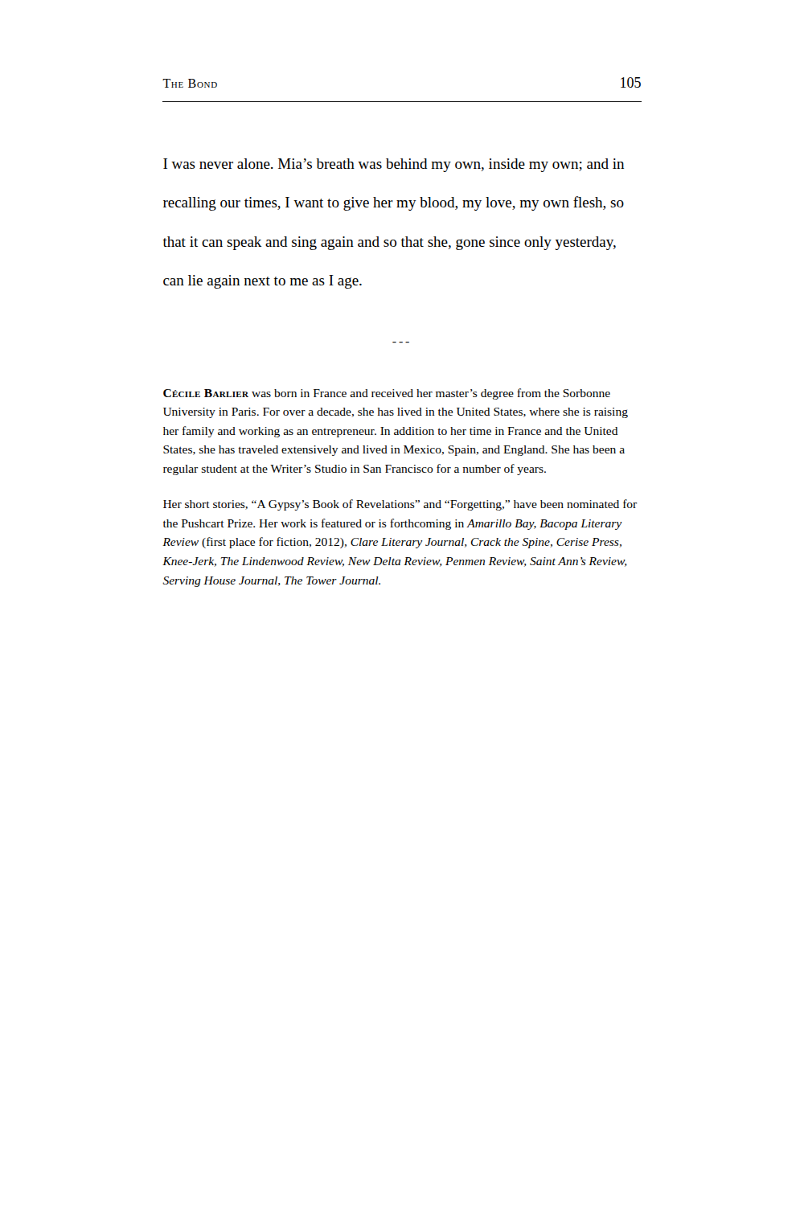The Bond 105
I was never alone. Mia’s breath was behind my own, inside my own; and in recalling our times, I want to give her my blood, my love, my own flesh, so that it can speak and sing again and so that she, gone since only yesterday, can lie again next to me as I age.
---
Cécile Barlier was born in France and received her master’s degree from the Sorbonne University in Paris. For over a decade, she has lived in the United States, where she is raising her family and working as an entrepreneur. In addition to her time in France and the United States, she has traveled extensively and lived in Mexico, Spain, and England. She has been a regular student at the Writer’s Studio in San Francisco for a number of years.
Her short stories, “A Gypsy’s Book of Revelations” and “Forgetting,” have been nominated for the Pushcart Prize. Her work is featured or is forthcoming in Amarillo Bay, Bacopa Literary Review (first place for fiction, 2012), Clare Literary Journal, Crack the Spine, Cerise Press, Knee-Jerk, The Lindenwood Review, New Delta Review, Penmen Review, Saint Ann’s Review, Serving House Journal, The Tower Journal.